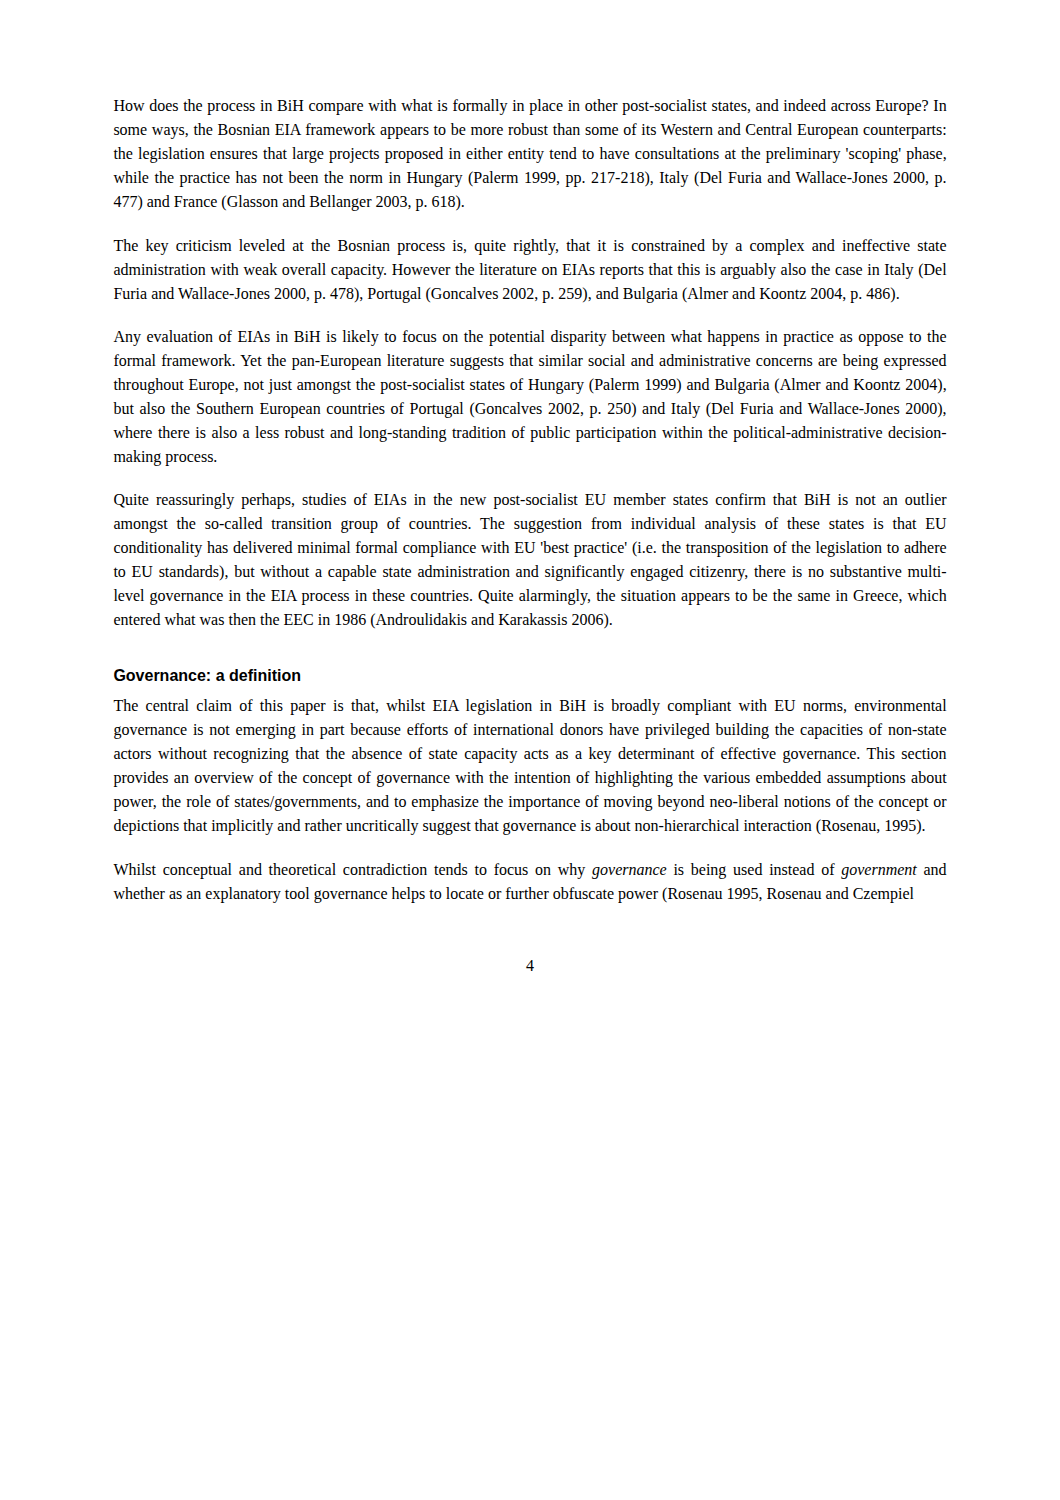How does the process in BiH compare with what is formally in place in other post-socialist states, and indeed across Europe? In some ways, the Bosnian EIA framework appears to be more robust than some of its Western and Central European counterparts: the legislation ensures that large projects proposed in either entity tend to have consultations at the preliminary 'scoping' phase, while the practice has not been the norm in Hungary (Palerm 1999, pp. 217-218), Italy (Del Furia and Wallace-Jones 2000, p. 477) and France (Glasson and Bellanger 2003, p. 618).
The key criticism leveled at the Bosnian process is, quite rightly, that it is constrained by a complex and ineffective state administration with weak overall capacity. However the literature on EIAs reports that this is arguably also the case in Italy (Del Furia and Wallace-Jones 2000, p. 478), Portugal (Goncalves 2002, p. 259), and Bulgaria (Almer and Koontz 2004, p. 486).
Any evaluation of EIAs in BiH is likely to focus on the potential disparity between what happens in practice as oppose to the formal framework. Yet the pan-European literature suggests that similar social and administrative concerns are being expressed throughout Europe, not just amongst the post-socialist states of Hungary (Palerm 1999) and Bulgaria (Almer and Koontz 2004), but also the Southern European countries of Portugal (Goncalves 2002, p. 250) and Italy (Del Furia and Wallace-Jones 2000), where there is also a less robust and long-standing tradition of public participation within the political-administrative decision-making process.
Quite reassuringly perhaps, studies of EIAs in the new post-socialist EU member states confirm that BiH is not an outlier amongst the so-called transition group of countries. The suggestion from individual analysis of these states is that EU conditionality has delivered minimal formal compliance with EU 'best practice' (i.e. the transposition of the legislation to adhere to EU standards), but without a capable state administration and significantly engaged citizenry, there is no substantive multi-level governance in the EIA process in these countries. Quite alarmingly, the situation appears to be the same in Greece, which entered what was then the EEC in 1986 (Androulidakis and Karakassis 2006).
Governance: a definition
The central claim of this paper is that, whilst EIA legislation in BiH is broadly compliant with EU norms, environmental governance is not emerging in part because efforts of international donors have privileged building the capacities of non-state actors without recognizing that the absence of state capacity acts as a key determinant of effective governance. This section provides an overview of the concept of governance with the intention of highlighting the various embedded assumptions about power, the role of states/governments, and to emphasize the importance of moving beyond neo-liberal notions of the concept or depictions that implicitly and rather uncritically suggest that governance is about non-hierarchical interaction (Rosenau, 1995).
Whilst conceptual and theoretical contradiction tends to focus on why governance is being used instead of government and whether as an explanatory tool governance helps to locate or further obfuscate power (Rosenau 1995, Rosenau and Czempiel
4